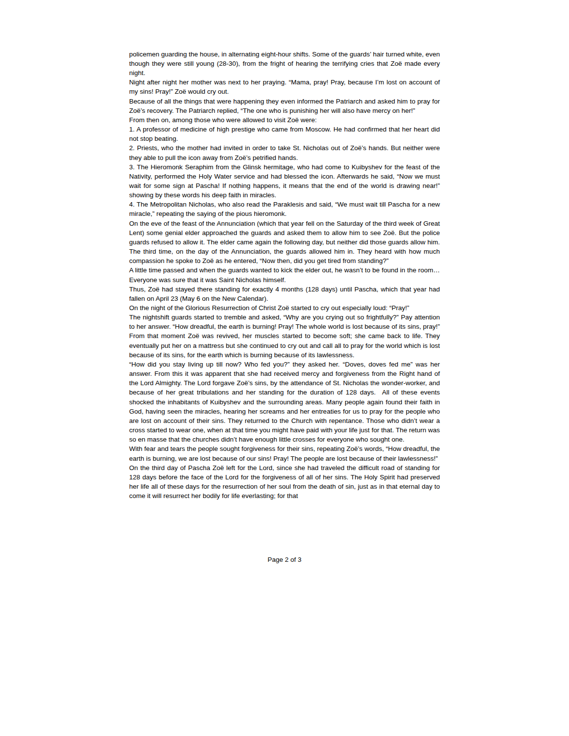policemen guarding the house, in alternating eight-hour shifts. Some of the guards’ hair turned white, even though they were still young (28-30), from the fright of hearing the terrifying cries that Zoë made every night.
Night after night her mother was next to her praying. “Mama, pray! Pray, because I’m lost on account of my sins! Pray!” Zoë would cry out.
Because of all the things that were happening they even informed the Patriarch and asked him to pray for Zoë’s recovery. The Patriarch replied, “The one who is punishing her will also have mercy on her!”
From then on, among those who were allowed to visit Zoë were:
1. A professor of medicine of high prestige who came from Moscow. He had confirmed that her heart did not stop beating.
2. Priests, who the mother had invited in order to take St. Nicholas out of Zoë’s hands. But neither were they able to pull the icon away from Zoë’s petrified hands.
3. The Hieromonk Seraphim from the Glinsk hermitage, who had come to Kuibyshev for the feast of the Nativity, performed the Holy Water service and had blessed the icon. Afterwards he said, “Now we must wait for some sign at Pascha! If nothing happens, it means that the end of the world is drawing near!” showing by these words his deep faith in miracles.
4. The Metropolitan Nicholas, who also read the Paraklesis and said, “We must wait till Pascha for a new miracle,” repeating the saying of the pious hieromonk.
On the eve of the feast of the Annunciation (which that year fell on the Saturday of the third week of Great Lent) some genial elder approached the guards and asked them to allow him to see Zoë. But the police guards refused to allow it. The elder came again the following day, but neither did those guards allow him. The third time, on the day of the Annunciation, the guards allowed him in. They heard with how much compassion he spoke to Zoë as he entered, “Now then, did you get tired from standing?”
A little time passed and when the guards wanted to kick the elder out, he wasn’t to be found in the room… Everyone was sure that it was Saint Nicholas himself.
Thus, Zoë had stayed there standing for exactly 4 months (128 days) until Pascha, which that year had fallen on April 23 (May 6 on the New Calendar).
On the night of the Glorious Resurrection of Christ Zoë started to cry out especially loud: “Pray!”
The nightshift guards started to tremble and asked, “Why are you crying out so frightfully?” Pay attention to her answer. “How dreadful, the earth is burning! Pray! The whole world is lost because of its sins, pray!” From that moment Zoë was revived, her muscles started to become soft; she came back to life. They eventually put her on a mattress but she continued to cry out and call all to pray for the world which is lost because of its sins, for the earth which is burning because of its lawlessness.
“How did you stay living up till now? Who fed you?” they asked her. “Doves, doves fed me” was her answer. From this it was apparent that she had received mercy and forgiveness from the Right hand of the Lord Almighty. The Lord forgave Zoë’s sins, by the attendance of St. Nicholas the wonder-worker, and because of her great tribulations and her standing for the duration of 128 days. All of these events shocked the inhabitants of Kuibyshev and the surrounding areas. Many people again found their faith in God, having seen the miracles, hearing her screams and her entreaties for us to pray for the people who are lost on account of their sins. They returned to the Church with repentance. Those who didn’t wear a cross started to wear one, when at that time you might have paid with your life just for that. The return was so en masse that the churches didn’t have enough little crosses for everyone who sought one.
With fear and tears the people sought forgiveness for their sins, repeating Zoë’s words, “How dreadful, the earth is burning, we are lost because of our sins! Pray! The people are lost because of their lawlessness!”
On the third day of Pascha Zoë left for the Lord, since she had traveled the difficult road of standing for 128 days before the face of the Lord for the forgiveness of all of her sins. The Holy Spirit had preserved her life all of these days for the resurrection of her soul from the death of sin, just as in that eternal day to come it will resurrect her bodily for life everlasting; for that
Page 2 of 3